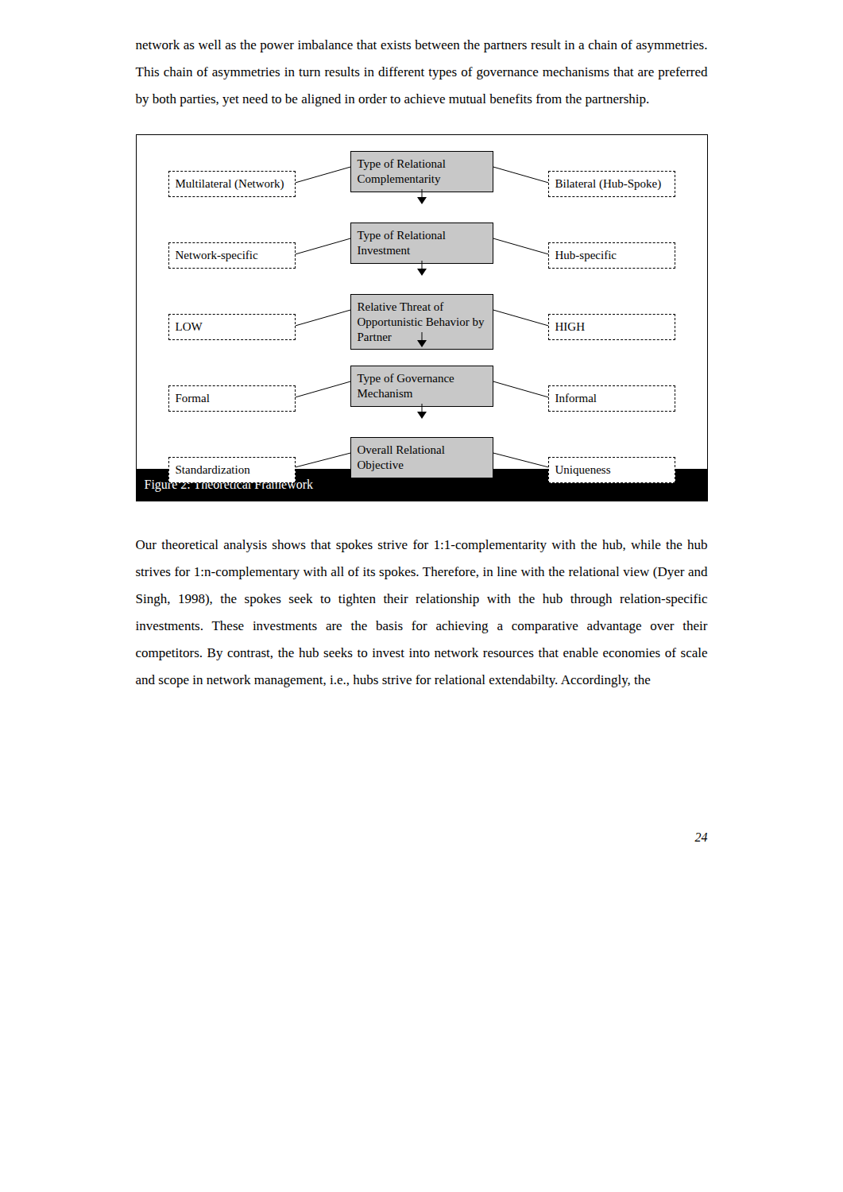network as well as the power imbalance that exists between the partners result in a chain of asymmetries. This chain of asymmetries in turn results in different types of governance mechanisms that are preferred by both parties, yet need to be aligned in order to achieve mutual benefits from the partnership.
Type of Relational Complementarity
Type of Relational Investment
Relative Threat of Opportunistic Behavior by Partner
Type of Governance Mechanism
Overall Relational Objective
Multilateral (Network)
Bilateral (Hub-Spoke)
Network-specific
Hub-specific
LOW
HIGH
Formal
Informal
Standardization
Uniqueness
Figure 2: Theoretical Framework
Our theoretical analysis shows that spokes strive for 1:1-complementarity with the hub, while the hub strives for 1:n-complementary with all of its spokes. Therefore, in line with the relational view (Dyer and Singh, 1998), the spokes seek to tighten their relationship with the hub through relation-specific investments. These investments are the basis for achieving a comparative advantage over their competitors. By contrast, the hub seeks to invest into network resources that enable economies of scale and scope in network management, i.e., hubs strive for relational extendabilty. Accordingly, the
24